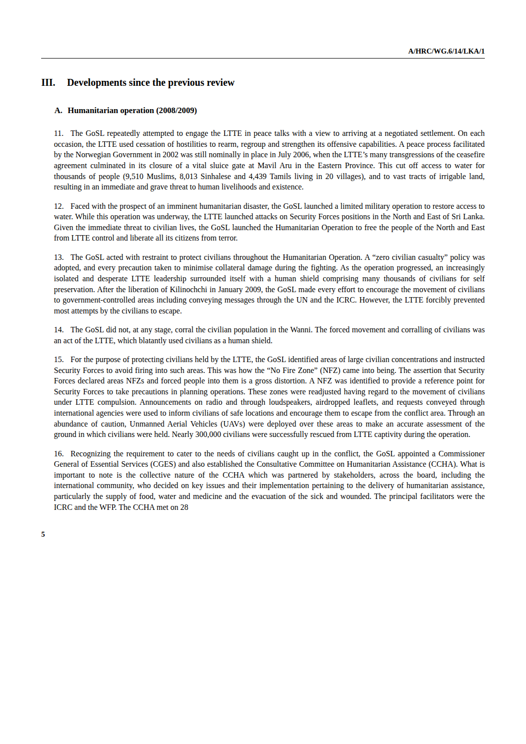A/HRC/WG.6/14/LKA/1
III. Developments since the previous review
A. Humanitarian operation (2008/2009)
11. The GoSL repeatedly attempted to engage the LTTE in peace talks with a view to arriving at a negotiated settlement. On each occasion, the LTTE used cessation of hostilities to rearm, regroup and strengthen its offensive capabilities. A peace process facilitated by the Norwegian Government in 2002 was still nominally in place in July 2006, when the LTTE’s many transgressions of the ceasefire agreement culminated in its closure of a vital sluice gate at Mavil Aru in the Eastern Province. This cut off access to water for thousands of people (9,510 Muslims, 8,013 Sinhalese and 4,439 Tamils living in 20 villages), and to vast tracts of irrigable land, resulting in an immediate and grave threat to human livelihoods and existence.
12. Faced with the prospect of an imminent humanitarian disaster, the GoSL launched a limited military operation to restore access to water. While this operation was underway, the LTTE launched attacks on Security Forces positions in the North and East of Sri Lanka. Given the immediate threat to civilian lives, the GoSL launched the Humanitarian Operation to free the people of the North and East from LTTE control and liberate all its citizens from terror.
13. The GoSL acted with restraint to protect civilians throughout the Humanitarian Operation. A “zero civilian casualty” policy was adopted, and every precaution taken to minimise collateral damage during the fighting. As the operation progressed, an increasingly isolated and desperate LTTE leadership surrounded itself with a human shield comprising many thousands of civilians for self preservation. After the liberation of Kilinochchi in January 2009, the GoSL made every effort to encourage the movement of civilians to government-controlled areas including conveying messages through the UN and the ICRC. However, the LTTE forcibly prevented most attempts by the civilians to escape.
14. The GoSL did not, at any stage, corral the civilian population in the Wanni. The forced movement and corralling of civilians was an act of the LTTE, which blatantly used civilians as a human shield.
15. For the purpose of protecting civilians held by the LTTE, the GoSL identified areas of large civilian concentrations and instructed Security Forces to avoid firing into such areas. This was how the “No Fire Zone” (NFZ) came into being. The assertion that Security Forces declared areas NFZs and forced people into them is a gross distortion. A NFZ was identified to provide a reference point for Security Forces to take precautions in planning operations. These zones were readjusted having regard to the movement of civilians under LTTE compulsion. Announcements on radio and through loudspeakers, airdropped leaflets, and requests conveyed through international agencies were used to inform civilians of safe locations and encourage them to escape from the conflict area. Through an abundance of caution, Unmanned Aerial Vehicles (UAVs) were deployed over these areas to make an accurate assessment of the ground in which civilians were held. Nearly 300,000 civilians were successfully rescued from LTTE captivity during the operation.
16. Recognizing the requirement to cater to the needs of civilians caught up in the conflict, the GoSL appointed a Commissioner General of Essential Services (CGES) and also established the Consultative Committee on Humanitarian Assistance (CCHA). What is important to note is the collective nature of the CCHA which was partnered by stakeholders, across the board, including the international community, who decided on key issues and their implementation pertaining to the delivery of humanitarian assistance, particularly the supply of food, water and medicine and the evacuation of the sick and wounded. The principal facilitators were the ICRC and the WFP. The CCHA met on 28
5